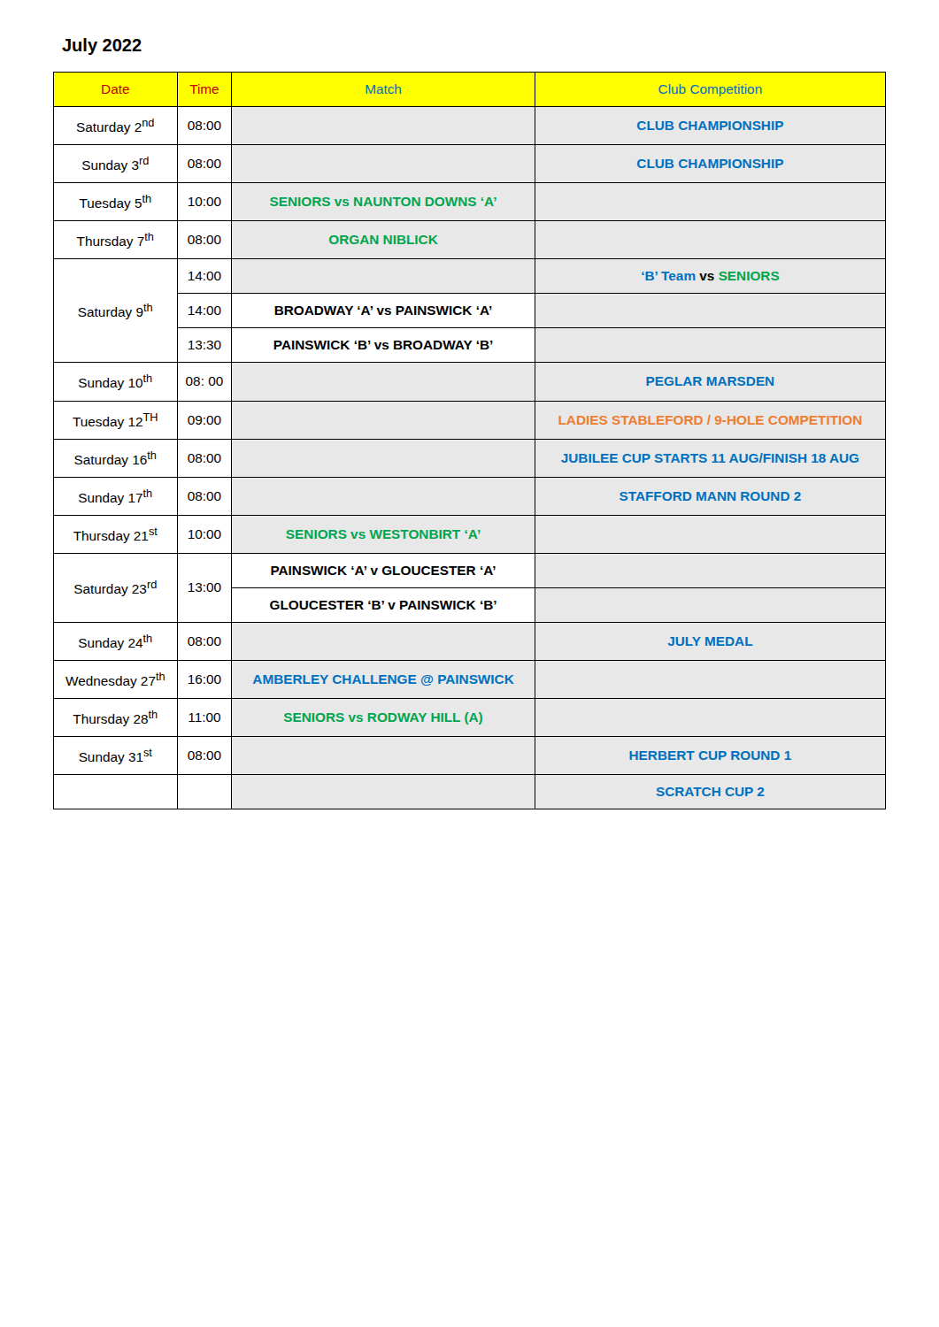July 2022
| Date | Time | Match | Club Competition |
| --- | --- | --- | --- |
| Saturday 2 nd | 08:00 | | CLUB CHAMPIONSHIP |
| Sunday 3 rd | 08:00 | | CLUB CHAMPIONSHIP |
| Tuesday 5 th | 10:00 | SENIORS vs NAUNTON DOWNS ‘A’ | |
| Thursday 7 th | 08:00 | ORGAN NIBLICK | |
| Saturday 9 th | 14:00 | | ‘B’ Team vs SENIORS |
| 14:00 | BROADWAY ‘A’ vs PAINSWICK ‘A’ | |
| 13:30 | PAINSWICK ‘B’ vs BROADWAY ‘B’ | |
| Sunday 10 th | 08: 00 | | PEGLAR MARSDEN |
| Tuesday 12 TH | 09:00 | | LADIES STABLEFORD / 9-HOLE COMPETITION |
| Saturday 16 th | 08:00 | | JUBILEE CUP STARTS 11 AUG/FINISH 18 AUG |
| Sunday 17 th | 08:00 | | STAFFORD MANN ROUND 2 |
| Thursday 21 st | 10:00 | SENIORS vs WESTONBIRT ‘A’ | |
| Saturday 23 rd | 13:00 | PAINSWICK ‘A’ v GLOUCESTER ‘A’ | |
| GLOUCESTER ‘B’ v PAINSWICK ‘B’ | |
| Sunday 24 th | 08:00 | | JULY MEDAL |
| Wednesday 27 th | 16:00 | AMBERLEY CHALLENGE @ PAINSWICK | |
| Thursday 28 th | 11:00 | SENIORS vs RODWAY HILL (A) | |
| Sunday 31 st | 08:00 | | HERBERT CUP ROUND 1 |
| | | | SCRATCH CUP 2 |